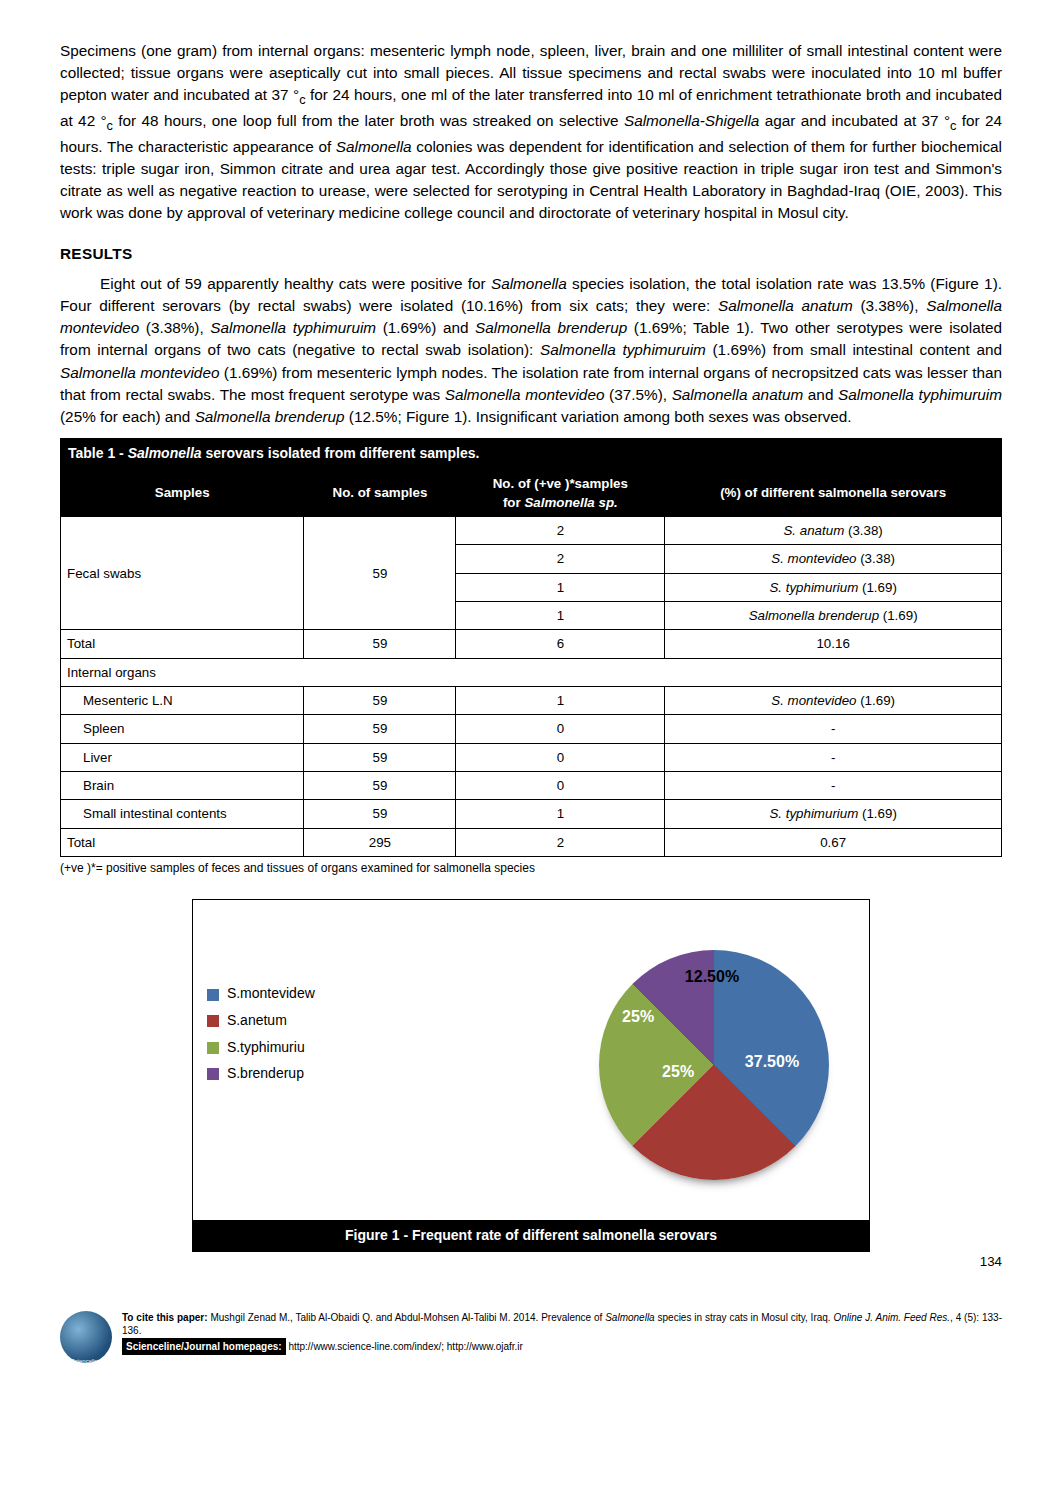Specimens (one gram) from internal organs: mesenteric lymph node, spleen, liver, brain and one milliliter of small intestinal content were collected; tissue organs were aseptically cut into small pieces. All tissue specimens and rectal swabs were inoculated into 10 ml buffer pepton water and incubated at 37 °c for 24 hours, one ml of the later transferred into 10 ml of enrichment tetrathionate broth and incubated at 42 °c for 48 hours, one loop full from the later broth was streaked on selective Salmonella-Shigella agar and incubated at 37 °c for 24 hours. The characteristic appearance of Salmonella colonies was dependent for identification and selection of them for further biochemical tests: triple sugar iron, Simmon citrate and urea agar test. Accordingly those give positive reaction in triple sugar iron test and Simmon's citrate as well as negative reaction to urease, were selected for serotyping in Central Health Laboratory in Baghdad-Iraq (OIE, 2003). This work was done by approval of veterinary medicine college council and diroctorate of veterinary hospital in Mosul city.
Results
Eight out of 59 apparently healthy cats were positive for Salmonella species isolation, the total isolation rate was 13.5% (Figure 1). Four different serovars (by rectal swabs) were isolated (10.16%) from six cats; they were: Salmonella anatum (3.38%), Salmonella montevideo (3.38%), Salmonella typhimuruim (1.69%) and Salmonella brenderup (1.69%; Table 1). Two other serotypes were isolated from internal organs of two cats (negative to rectal swab isolation): Salmonella typhimuruim (1.69%) from small intestinal content and Salmonella montevideo (1.69%) from mesenteric lymph nodes. The isolation rate from internal organs of necropsitzed cats was lesser than that from rectal swabs. The most frequent serotype was Salmonella montevideo (37.5%), Salmonella anatum and Salmonella typhimuruim (25% for each) and Salmonella brenderup (12.5%; Figure 1). Insignificant variation among both sexes was observed.
Table 1 - Salmonella serovars isolated from different samples.
| Samples | No. of samples | No. of (+ve )*samples for Salmonella sp. | (%) of different salmonella serovars |
| --- | --- | --- | --- |
| Fecal swabs | 59 | 2 | S. anatum (3.38) |
| 2 | S. montevideo (3.38) |
| 1 | S. typhimurium (1.69) |
| 1 | Salmonella brenderup (1.69) |
| Total | 59 | 6 | 10.16 |
| Internal organs |
| Mesenteric L.N | 59 | 1 | S. montevideo (1.69) |
| Spleen | 59 | 0 | - |
| Liver | 59 | 0 | - |
| Brain | 59 | 0 | - |
| Small intestinal contents | 59 | 1 | S. typhimurium (1.69) |
| Total | 295 | 2 | 0.67 |
(+ve )*= positive samples of feces and tissues of organs examined for salmonella species
S.montevidew
S.anetum
S.typhimuriu
S.brenderup
37.50%
25%
25%
12.50%
Figure 1 - Frequent rate of different salmonella serovars
134
To cite this paper: Mushgil Zenad M., Talib Al-Obaidi Q. and Abdul-Mohsen Al-Talibi M. 2014. Prevalence of Salmonella species in stray cats in Mosul city, Iraq. Online J. Anim. Feed Res., 4 (5): 133-136.
Scienceline/Journal homepages: http://www.science-line.com/index/; http://www.ojafr.ir